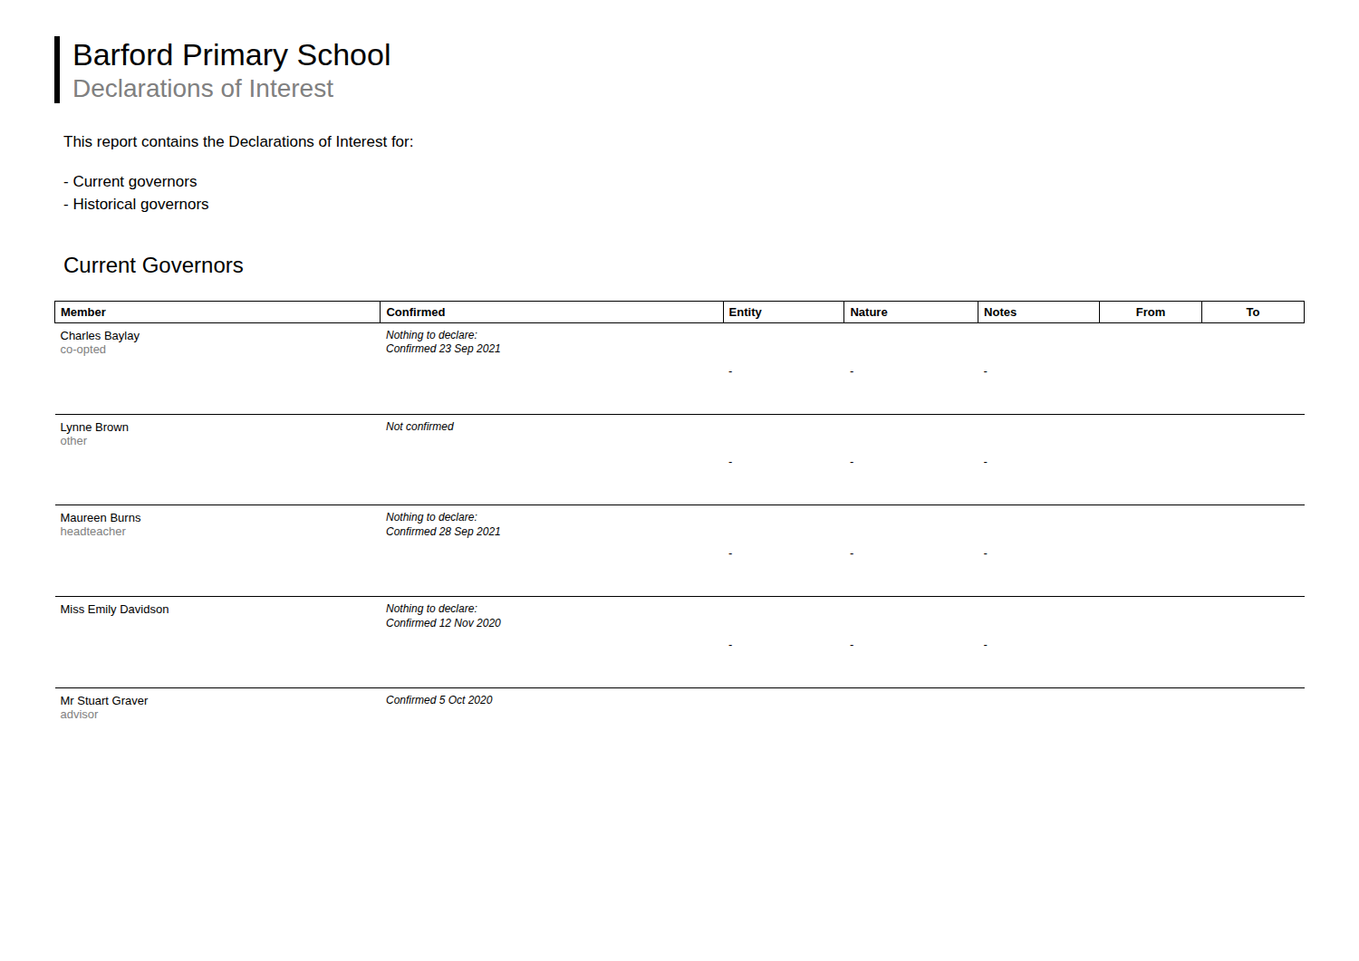Barford Primary School
Declarations of Interest
This report contains the Declarations of Interest for:
Current governors
Historical governors
Current Governors
| Member | Confirmed | Entity | Nature | Notes | From | To |
| --- | --- | --- | --- | --- | --- | --- |
| Charles Baylay co-opted | Nothing to declare: Confirmed 23 Sep 2021 | | | | | |
| | | - | - | - | | |
| Lynne Brown other | Not confirmed | | | | | |
| | | - | - | - | | |
| Maureen Burns headteacher | Nothing to declare: Confirmed 28 Sep 2021 | | | | | |
| | | - | - | - | | |
| Miss Emily Davidson | Nothing to declare: Confirmed 12 Nov 2020 | | | | | |
| | | - | - | - | | |
| Mr Stuart Graver advisor | Confirmed 5 Oct 2020 | | | | | |